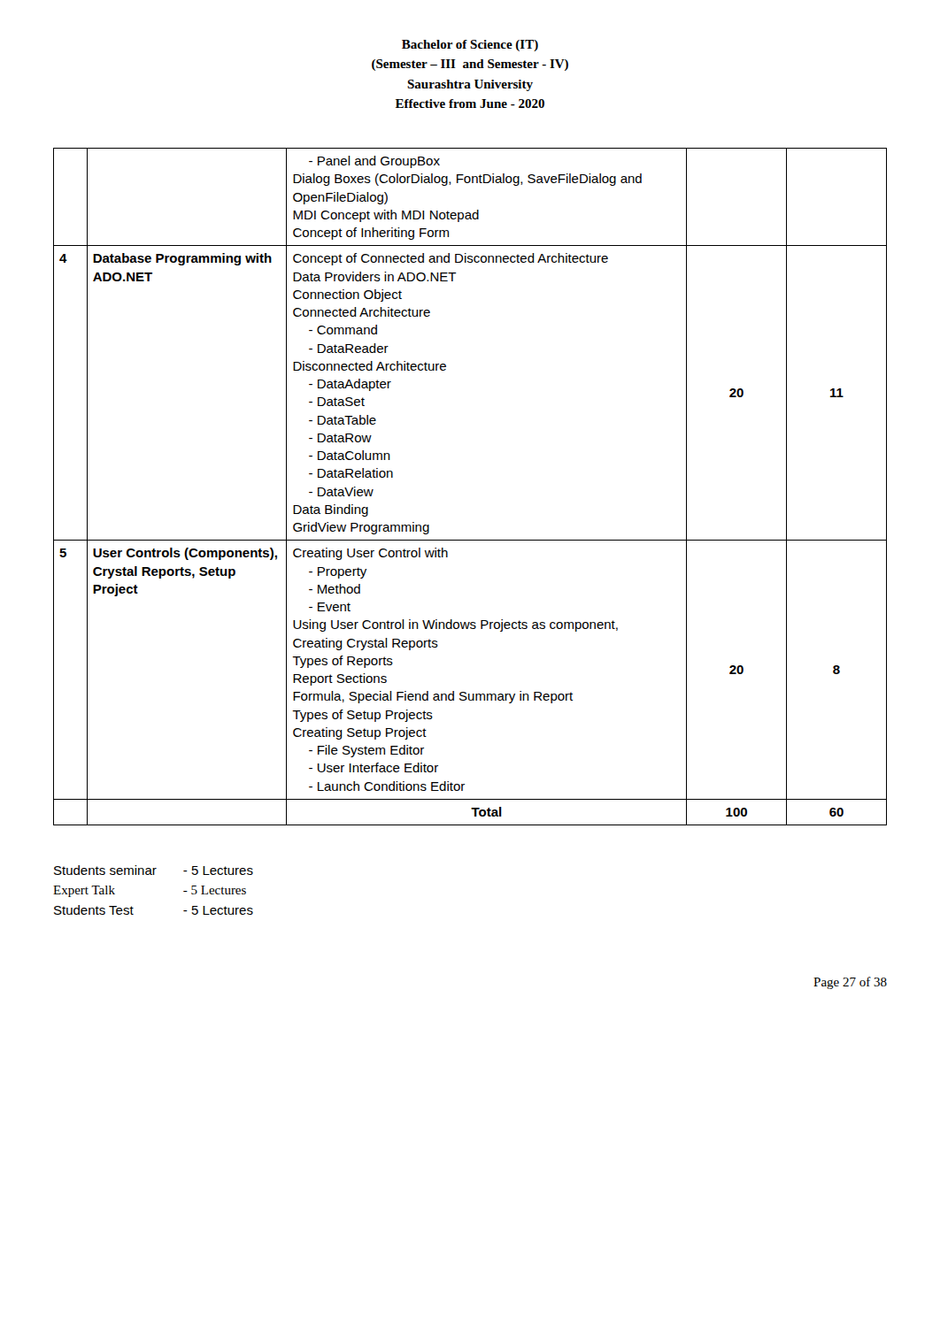Bachelor of Science (IT)
(Semester – III and Semester - IV)
Saurashtra University
Effective from June - 2020
| | | Panel and GroupBox Dialog Boxes (ColorDialog, FontDialog, SaveFileDialog and OpenFileDialog) MDI Concept with MDI Notepad Concept of Inheriting Form | | |
| 4 | Database Programming with ADO.NET | Concept of Connected and Disconnected Architecture Data Providers in ADO.NET Connection Object Connected Architecture Command DataReader Disconnected Architecture DataAdapter DataSet DataTable DataRow DataColumn DataRelation DataView Data Binding GridView Programming | 20 | 11 |
| 5 | User Controls (Components), Crystal Reports, Setup Project | Creating User Control with Property Method Event Using User Control in Windows Projects as component, Creating Crystal Reports Types of Reports Report Sections Formula, Special Fiend and Summary in Report Types of Setup Projects Creating Setup Project File System Editor User Interface Editor Launch Conditions Editor | 20 | 8 |
| | | Total | 100 | 60 |
| Students seminar | - 5 Lectures |
| Expert Talk | - 5 Lectures |
| Students Test | - 5 Lectures |
Page 27 of 38